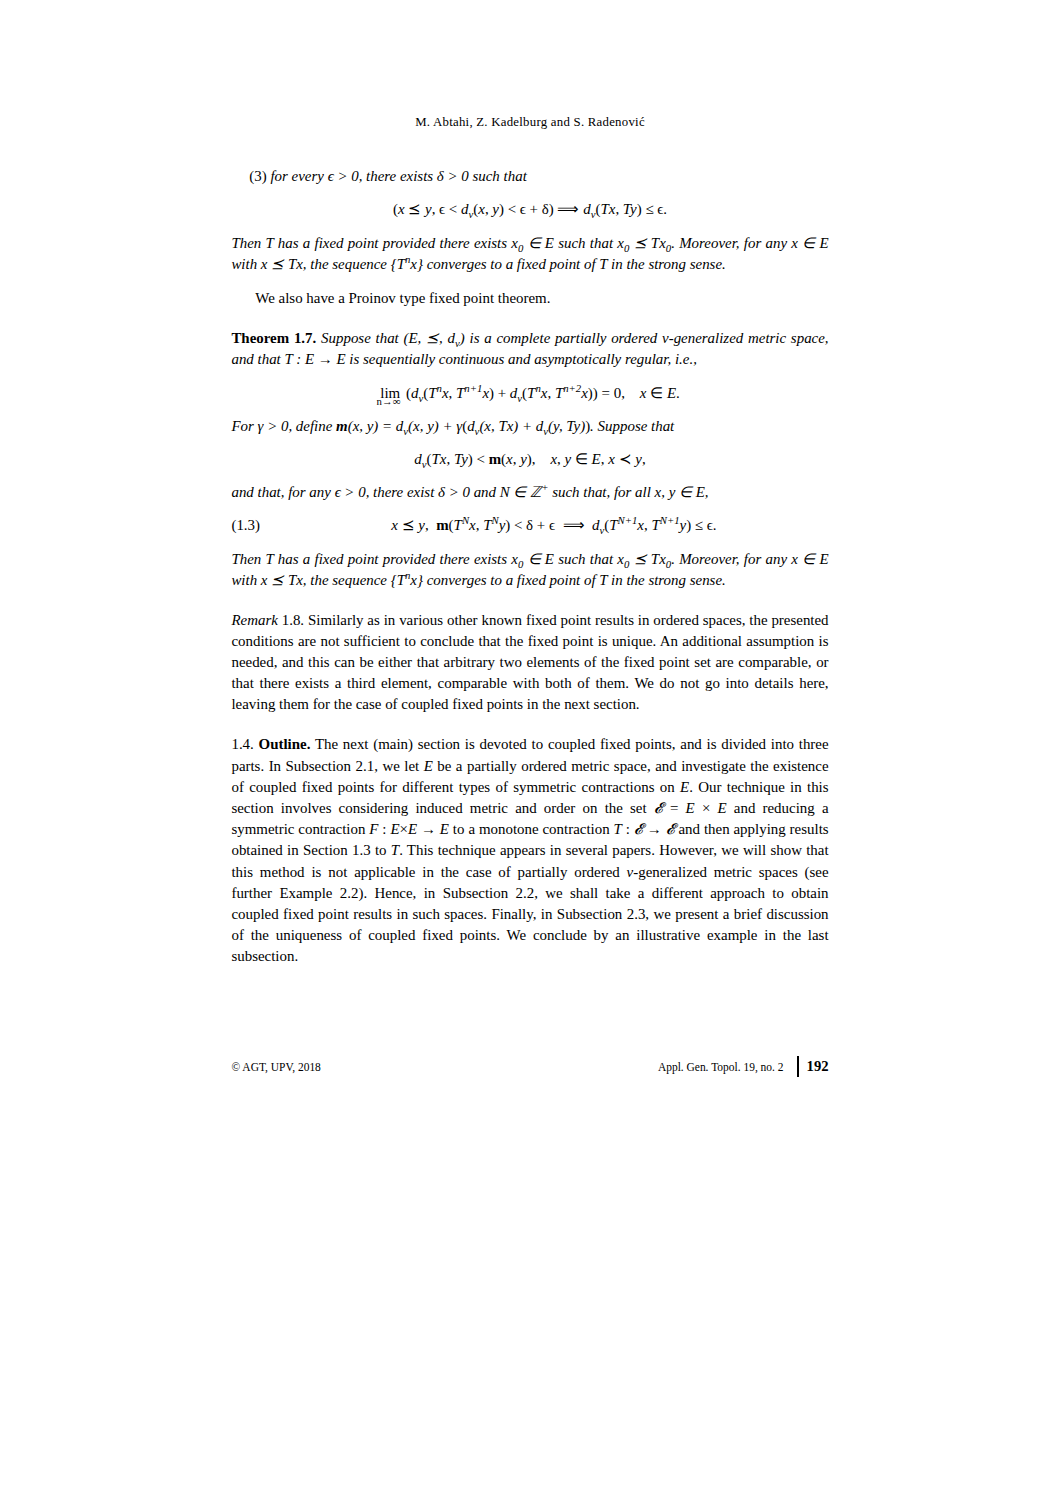M. Abtahi, Z. Kadelburg and S. Radenović
(3) for every ϵ > 0, there exists δ > 0 such that
(x ⪯ y, ϵ < dν(x, y) < ϵ + δ) ⟹ dν(Tx, Ty) ≤ ϵ.
Then T has a fixed point provided there exists x0 ∈ E such that x0 ⪯ Tx0. Moreover, for any x ∈ E with x ⪯ Tx, the sequence {Tnx} converges to a fixed point of T in the strong sense.
We also have a Proinov type fixed point theorem.
Theorem 1.7. Suppose that (E, ⪯, dν) is a complete partially ordered ν-generalized metric space, and that T : E → E is sequentially continuous and asymptotically regular, i.e.,
limn→∞ (dν(Tnx, Tn+1x) + dν(Tnx, Tn+2x)) = 0, x ∈ E.
For γ > 0, define m(x, y) = dν(x, y) + γ(dν(x, Tx) + dν(y, Ty)). Suppose that
dν(Tx, Ty) < m(x, y), x, y ∈ E, x ≺ y,
and that, for any ϵ > 0, there exist δ > 0 and N ∈ ℤ+ such that, for all x, y ∈ E,
(1.3)
x ⪯ y, m(TNx, TNy) < δ + ϵ ⟹ dν(TN+1x, TN+1y) ≤ ϵ.
Then T has a fixed point provided there exists x0 ∈ E such that x0 ⪯ Tx0. Moreover, for any x ∈ E with x ⪯ Tx, the sequence {Tnx} converges to a fixed point of T in the strong sense.
Remark 1.8. Similarly as in various other known fixed point results in ordered spaces, the presented conditions are not sufficient to conclude that the fixed point is unique. An additional assumption is needed, and this can be either that arbitrary two elements of the fixed point set are comparable, or that there exists a third element, comparable with both of them. We do not go into details here, leaving them for the case of coupled fixed points in the next section.
1.4. Outline. The next (main) section is devoted to coupled fixed points, and is divided into three parts. In Subsection 2.1, we let E be a partially ordered metric space, and investigate the existence of coupled fixed points for different types of symmetric contractions on E. Our technique in this section involves considering induced metric and order on the set 𝓔 = E × E and reducing a symmetric contraction F : E×E → E to a monotone contraction T : 𝓔 → 𝓔 and then applying results obtained in Section 1.3 to T. This technique appears in several papers. However, we will show that this method is not applicable in the case of partially ordered ν-generalized metric spaces (see further Example 2.2). Hence, in Subsection 2.2, we shall take a different approach to obtain coupled fixed point results in such spaces. Finally, in Subsection 2.3, we present a brief discussion of the uniqueness of coupled fixed points. We conclude by an illustrative example in the last subsection.
© AGT, UPV, 2018
Appl. Gen. Topol. 19, no. 2
192